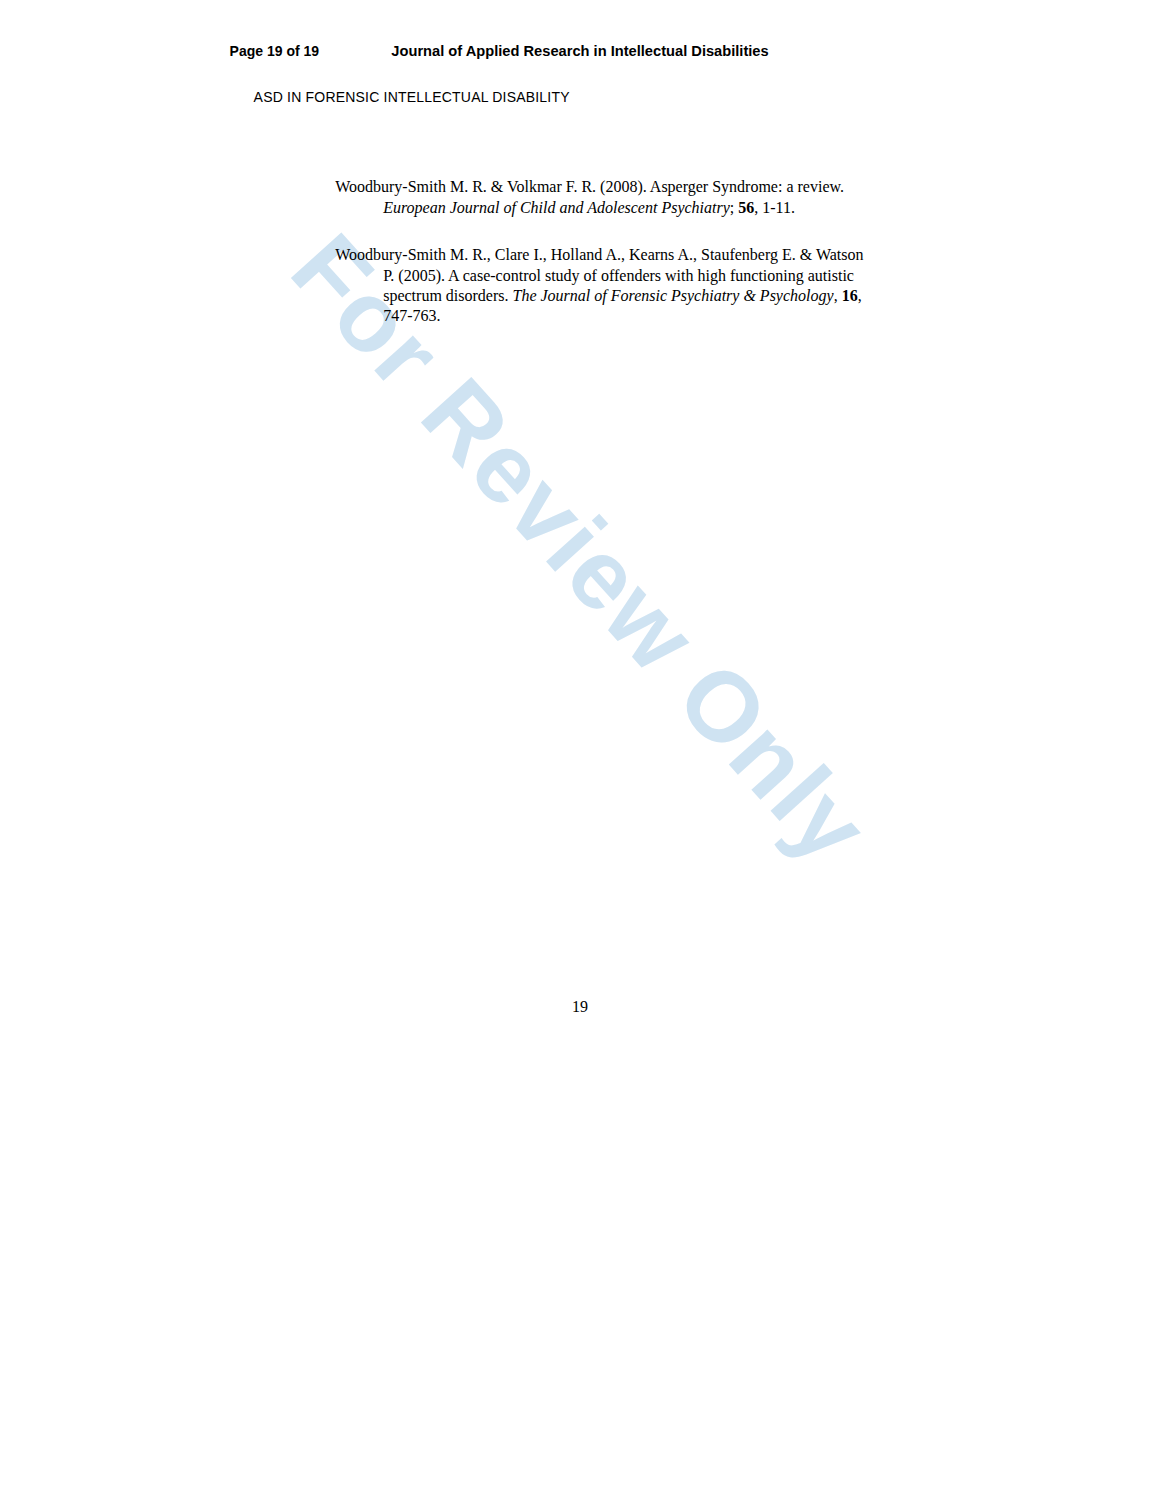For Review Only
Page 19 of 19
Journal of Applied Research in Intellectual Disabilities
ASD IN FORENSIC INTELLECTUAL DISABILITY
Woodbury-Smith M. R. & Volkmar F. R. (2008). Asperger Syndrome: a review. European Journal of Child and Adolescent Psychiatry; 56, 1-11.
Woodbury-Smith M. R., Clare I., Holland A., Kearns A., Staufenberg E. & Watson P. (2005). A case-control study of offenders with high functioning autistic spectrum disorders. The Journal of Forensic Psychiatry & Psychology, 16, 747-763.
19